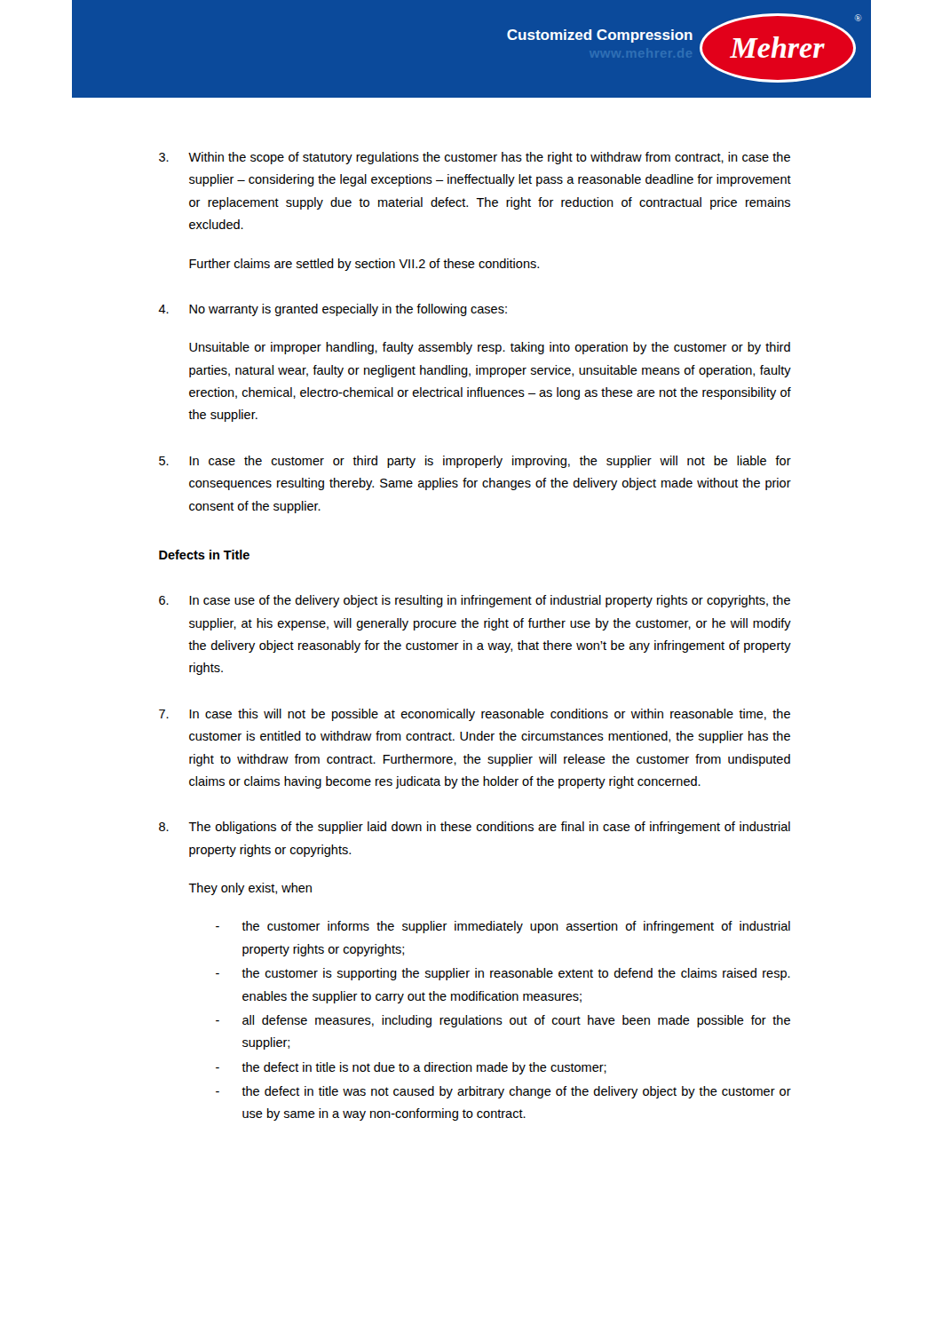Customized Compression
www.mehrer.de
Mehrer ®
Within the scope of statutory regulations the customer has the right to withdraw from contract, in case the supplier – considering the legal exceptions – ineffectually let pass a reasonable deadline for improvement or replacement supply due to material defect. The right for reduction of contractual price remains excluded.
Further claims are settled by section VII.2 of these conditions.
No warranty is granted especially in the following cases:
Unsuitable or improper handling, faulty assembly resp. taking into operation by the customer or by third parties, natural wear, faulty or negligent handling, improper service, unsuitable means of operation, faulty erection, chemical, electro-chemical or electrical influences – as long as these are not the responsibility of the supplier.
In case the customer or third party is improperly improving, the supplier will not be liable for consequences resulting thereby. Same applies for changes of the delivery object made without the prior consent of the supplier.
Defects in Title
In case use of the delivery object is resulting in infringement of industrial property rights or copyrights, the supplier, at his expense, will generally procure the right of further use by the customer, or he will modify the delivery object reasonably for the customer in a way, that there won’t be any infringement of property rights.
In case this will not be possible at economically reasonable conditions or within reasonable time, the customer is entitled to withdraw from contract. Under the circumstances mentioned, the supplier has the right to withdraw from contract. Furthermore, the supplier will release the customer from undisputed claims or claims having become res judicata by the holder of the property right concerned.
The obligations of the supplier laid down in these conditions are final in case of infringement of industrial property rights or copyrights.
They only exist, when
the customer informs the supplier immediately upon assertion of infringement of industrial property rights or copyrights;
the customer is supporting the supplier in reasonable extent to defend the claims raised resp. enables the supplier to carry out the modification measures;
all defense measures, including regulations out of court have been made possible for the supplier;
the defect in title is not due to a direction made by the customer;
the defect in title was not caused by arbitrary change of the delivery object by the customer or use by same in a way non-conforming to contract.